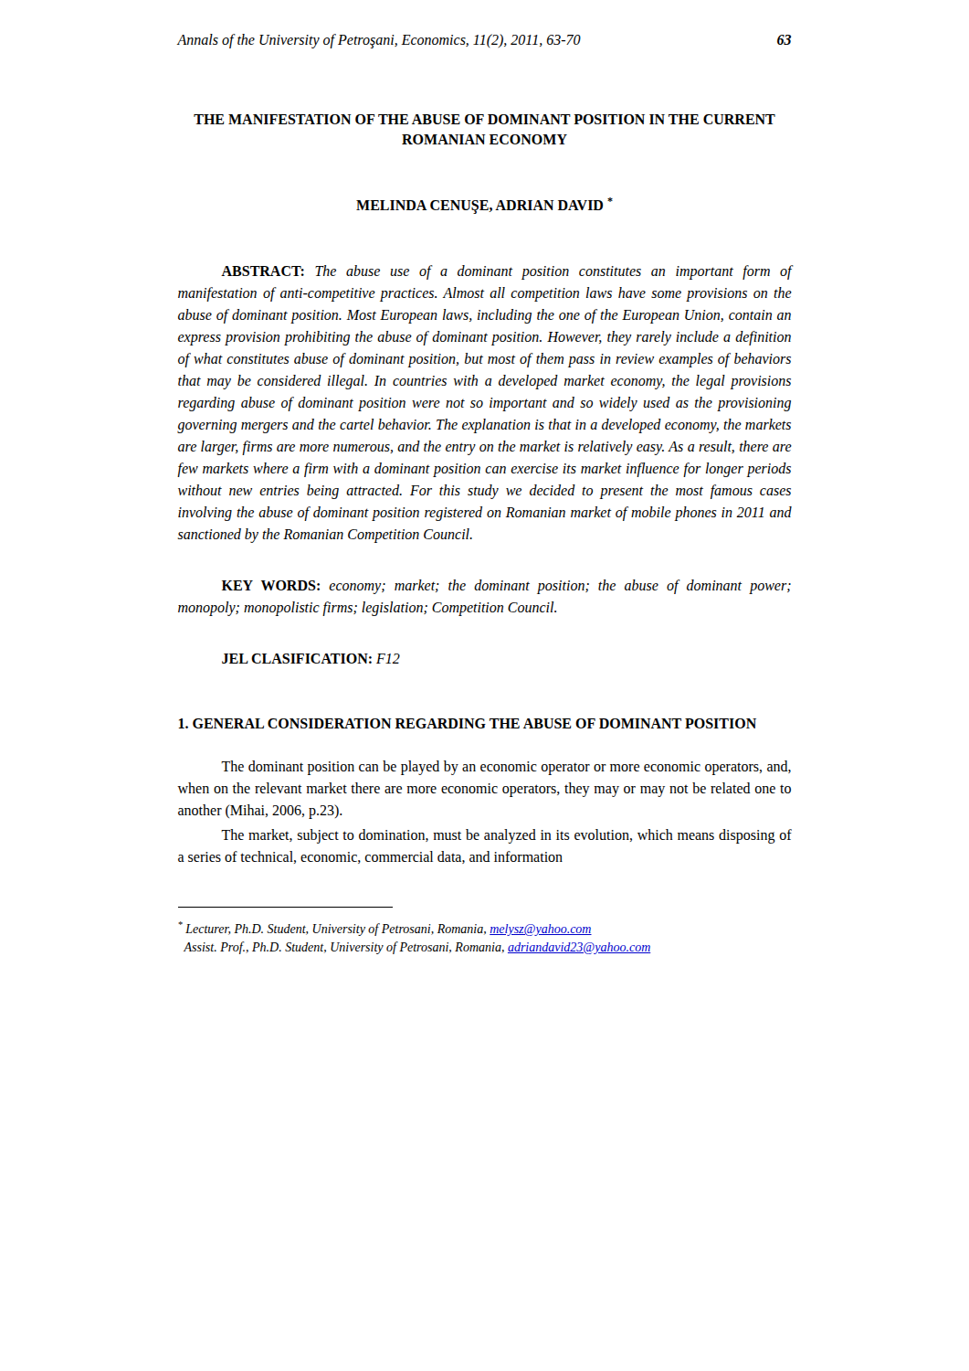Annals of the University of Petroşani, Economics, 11(2), 2011, 63-70 63
The Manifestation of the Abuse of Dominant Position in the Current Romanian Economy
Melinda Cenuşe, Adrian David *
ABSTRACT: The abuse use of a dominant position constitutes an important form of manifestation of anti-competitive practices. Almost all competition laws have some provisions on the abuse of dominant position. Most European laws, including the one of the European Union, contain an express provision prohibiting the abuse of dominant position. However, they rarely include a definition of what constitutes abuse of dominant position, but most of them pass in review examples of behaviors that may be considered illegal. In countries with a developed market economy, the legal provisions regarding abuse of dominant position were not so important and so widely used as the provisioning governing mergers and the cartel behavior. The explanation is that in a developed economy, the markets are larger, firms are more numerous, and the entry on the market is relatively easy. As a result, there are few markets where a firm with a dominant position can exercise its market influence for longer periods without new entries being attracted. For this study we decided to present the most famous cases involving the abuse of dominant position registered on Romanian market of mobile phones in 2011 and sanctioned by the Romanian Competition Council.
KEY WORDS: economy; market; the dominant position; the abuse of dominant power; monopoly; monopolistic firms; legislation; Competition Council.
JEL CLASIFICATION: F12
1. General Consideration Regarding the Abuse of Dominant Position
The dominant position can be played by an economic operator or more economic operators, and, when on the relevant market there are more economic operators, they may or may not be related one to another (Mihai, 2006, p.23).
The market, subject to domination, must be analyzed in its evolution, which means disposing of a series of technical, economic, commercial data, and information
* Lecturer, Ph.D. Student, University of Petrosani, Romania, melysz@yahoo.com
Assist. Prof., Ph.D. Student, University of Petrosani, Romania, adriandavid23@yahoo.com